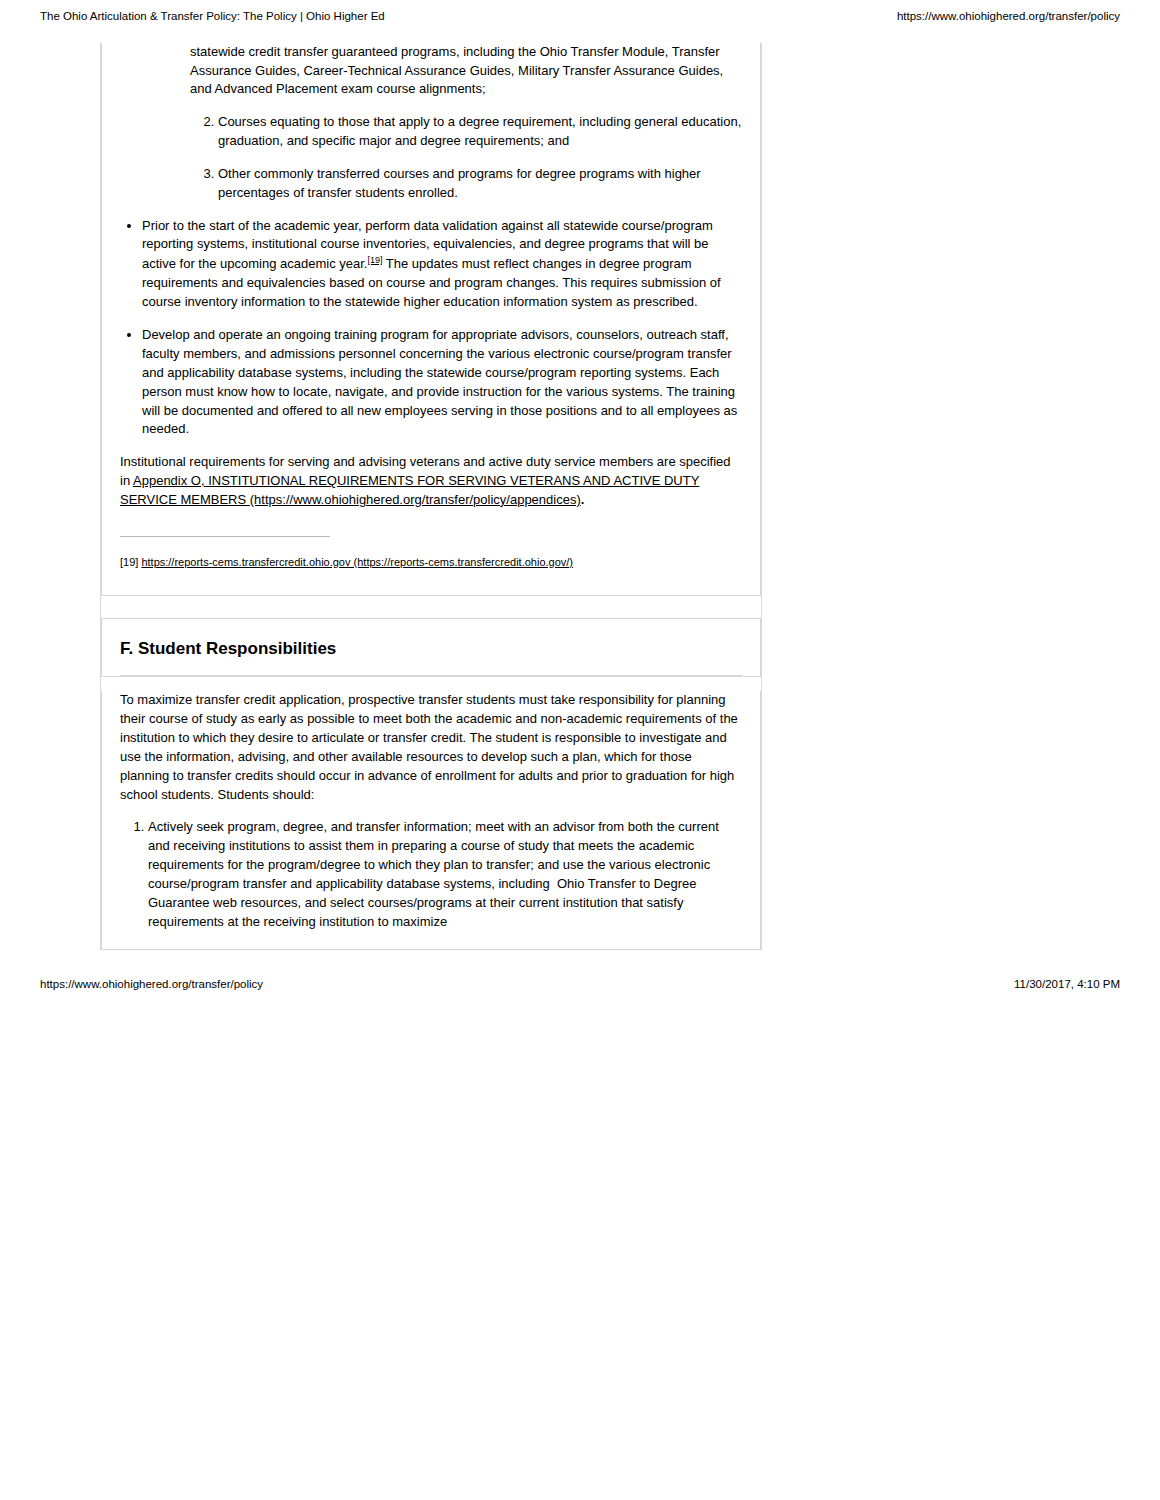The Ohio Articulation & Transfer Policy: The Policy | Ohio Higher Ed
https://www.ohiohighered.org/transfer/policy
statewide credit transfer guaranteed programs, including the Ohio Transfer Module, Transfer Assurance Guides, Career-Technical Assurance Guides, Military Transfer Assurance Guides, and Advanced Placement exam course alignments;
Courses equating to those that apply to a degree requirement, including general education, graduation, and specific major and degree requirements; and
Other commonly transferred courses and programs for degree programs with higher percentages of transfer students enrolled.
Prior to the start of the academic year, perform data validation against all statewide course/program reporting systems, institutional course inventories, equivalencies, and degree programs that will be active for the upcoming academic year.[19] The updates must reflect changes in degree program requirements and equivalencies based on course and program changes. This requires submission of course inventory information to the statewide higher education information system as prescribed.
Develop and operate an ongoing training program for appropriate advisors, counselors, outreach staff, faculty members, and admissions personnel concerning the various electronic course/program transfer and applicability database systems, including the statewide course/program reporting systems. Each person must know how to locate, navigate, and provide instruction for the various systems. The training will be documented and offered to all new employees serving in those positions and to all employees as needed.
Institutional requirements for serving and advising veterans and active duty service members are specified in Appendix O, INSTITUTIONAL REQUIREMENTS FOR SERVING VETERANS AND ACTIVE DUTY SERVICE MEMBERS (https://www.ohiohighered.org/transfer/policy/appendices).
[19] https://reports-cems.transfercredit.ohio.gov (https://reports-cems.transfercredit.ohio.gov/)
F. Student Responsibilities
To maximize transfer credit application, prospective transfer students must take responsibility for planning their course of study as early as possible to meet both the academic and non-academic requirements of the institution to which they desire to articulate or transfer credit. The student is responsible to investigate and use the information, advising, and other available resources to develop such a plan, which for those planning to transfer credits should occur in advance of enrollment for adults and prior to graduation for high school students. Students should:
Actively seek program, degree, and transfer information; meet with an advisor from both the current and receiving institutions to assist them in preparing a course of study that meets the academic requirements for the program/degree to which they plan to transfer; and use the various electronic course/program transfer and applicability database systems, including Ohio Transfer to Degree Guarantee web resources, and select courses/programs at their current institution that satisfy requirements at the receiving institution to maximize
https://www.ohiohighered.org/transfer/policy
11/30/2017, 4:10 PM